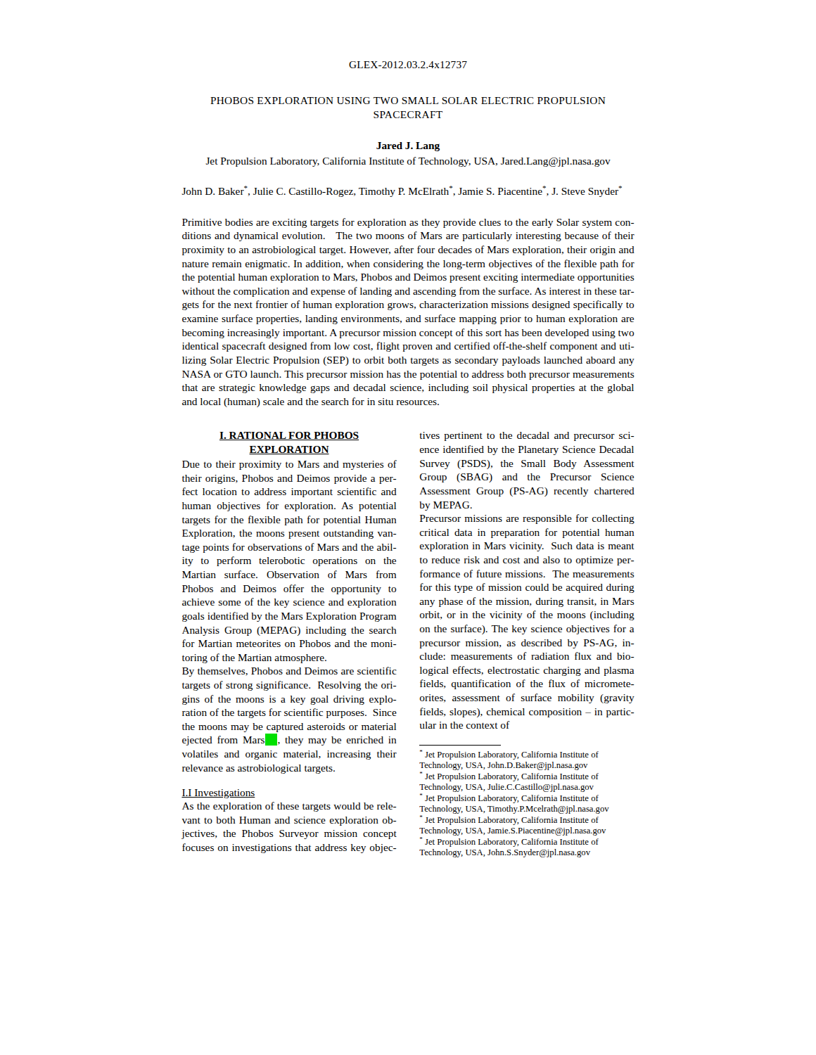GLEX-2012.03.2.4x12737
Phobos Exploration Using Two Small Solar Electric Propulsion Spacecraft
Jared J. Lang
Jet Propulsion Laboratory, California Institute of Technology, USA, Jared.Lang@jpl.nasa.gov
John D. Baker*, Julie C. Castillo-Rogez, Timothy P. McElrath*, Jamie S. Piacentine*, J. Steve Snyder*
Primitive bodies are exciting targets for exploration as they provide clues to the early Solar system conditions and dynamical evolution. The two moons of Mars are particularly interesting because of their proximity to an astrobiological target. However, after four decades of Mars exploration, their origin and nature remain enigmatic. In addition, when considering the long-term objectives of the flexible path for the potential human exploration to Mars, Phobos and Deimos present exciting intermediate opportunities without the complication and expense of landing and ascending from the surface. As interest in these targets for the next frontier of human exploration grows, characterization missions designed specifically to examine surface properties, landing environments, and surface mapping prior to human exploration are becoming increasingly important. A precursor mission concept of this sort has been developed using two identical spacecraft designed from low cost, flight proven and certified off-the-shelf component and utilizing Solar Electric Propulsion (SEP) to orbit both targets as secondary payloads launched aboard any NASA or GTO launch. This precursor mission has the potential to address both precursor measurements that are strategic knowledge gaps and decadal science, including soil physical properties at the global and local (human) scale and the search for in situ resources.
I. Rational for Phobos Exploration
Due to their proximity to Mars and mysteries of their origins, Phobos and Deimos provide a perfect location to address important scientific and human objectives for exploration. As potential targets for the flexible path for potential Human Exploration, the moons present outstanding vantage points for observations of Mars and the ability to perform telerobotic operations on the Martian surface. Observation of Mars from Phobos and Deimos offer the opportunity to achieve some of the key science and exploration goals identified by the Mars Exploration Program Analysis Group (MEPAG) including the search for Martian meteorites on Phobos and the monitoring of the Martian atmosphere.
By themselves, Phobos and Deimos are scientific targets of strong significance. Resolving the origins of the moons is a key goal driving exploration of the targets for scientific purposes. Since the moons may be captured asteroids or material ejected from Mars[1], they may be enriched in volatiles and organic material, increasing their relevance as astrobiological targets.
I.I Investigations
As the exploration of these targets would be relevant to both Human and science exploration objectives, the Phobos Surveyor mission concept focuses on investigations that address key objectives pertinent to the decadal and precursor science identified by the Planetary Science Decadal Survey (PSDS), the Small Body Assessment Group (SBAG) and the Precursor Science Assessment Group (PS-AG) recently chartered by MEPAG.
Precursor missions are responsible for collecting critical data in preparation for potential human exploration in Mars vicinity. Such data is meant to reduce risk and cost and also to optimize performance of future missions. The measurements for this type of mission could be acquired during any phase of the mission, during transit, in Mars orbit, or in the vicinity of the moons (including on the surface). The key science objectives for a precursor mission, as described by PS-AG, include: measurements of radiation flux and biological effects, electrostatic charging and plasma fields, quantification of the flux of micrometeorites, assessment of surface mobility (gravity fields, slopes), chemical composition – in particular in the context of
* Jet Propulsion Laboratory, California Institute of Technology, USA, John.D.Baker@jpl.nasa.gov
* Jet Propulsion Laboratory, California Institute of Technology, USA, Julie.C.Castillo@jpl.nasa.gov
* Jet Propulsion Laboratory, California Institute of Technology, USA, Timothy.P.Mcelrath@jpl.nasa.gov
* Jet Propulsion Laboratory, California Institute of Technology, USA, Jamie.S.Piacentine@jpl.nasa.gov
* Jet Propulsion Laboratory, California Institute of Technology, USA, John.S.Snyder@jpl.nasa.gov